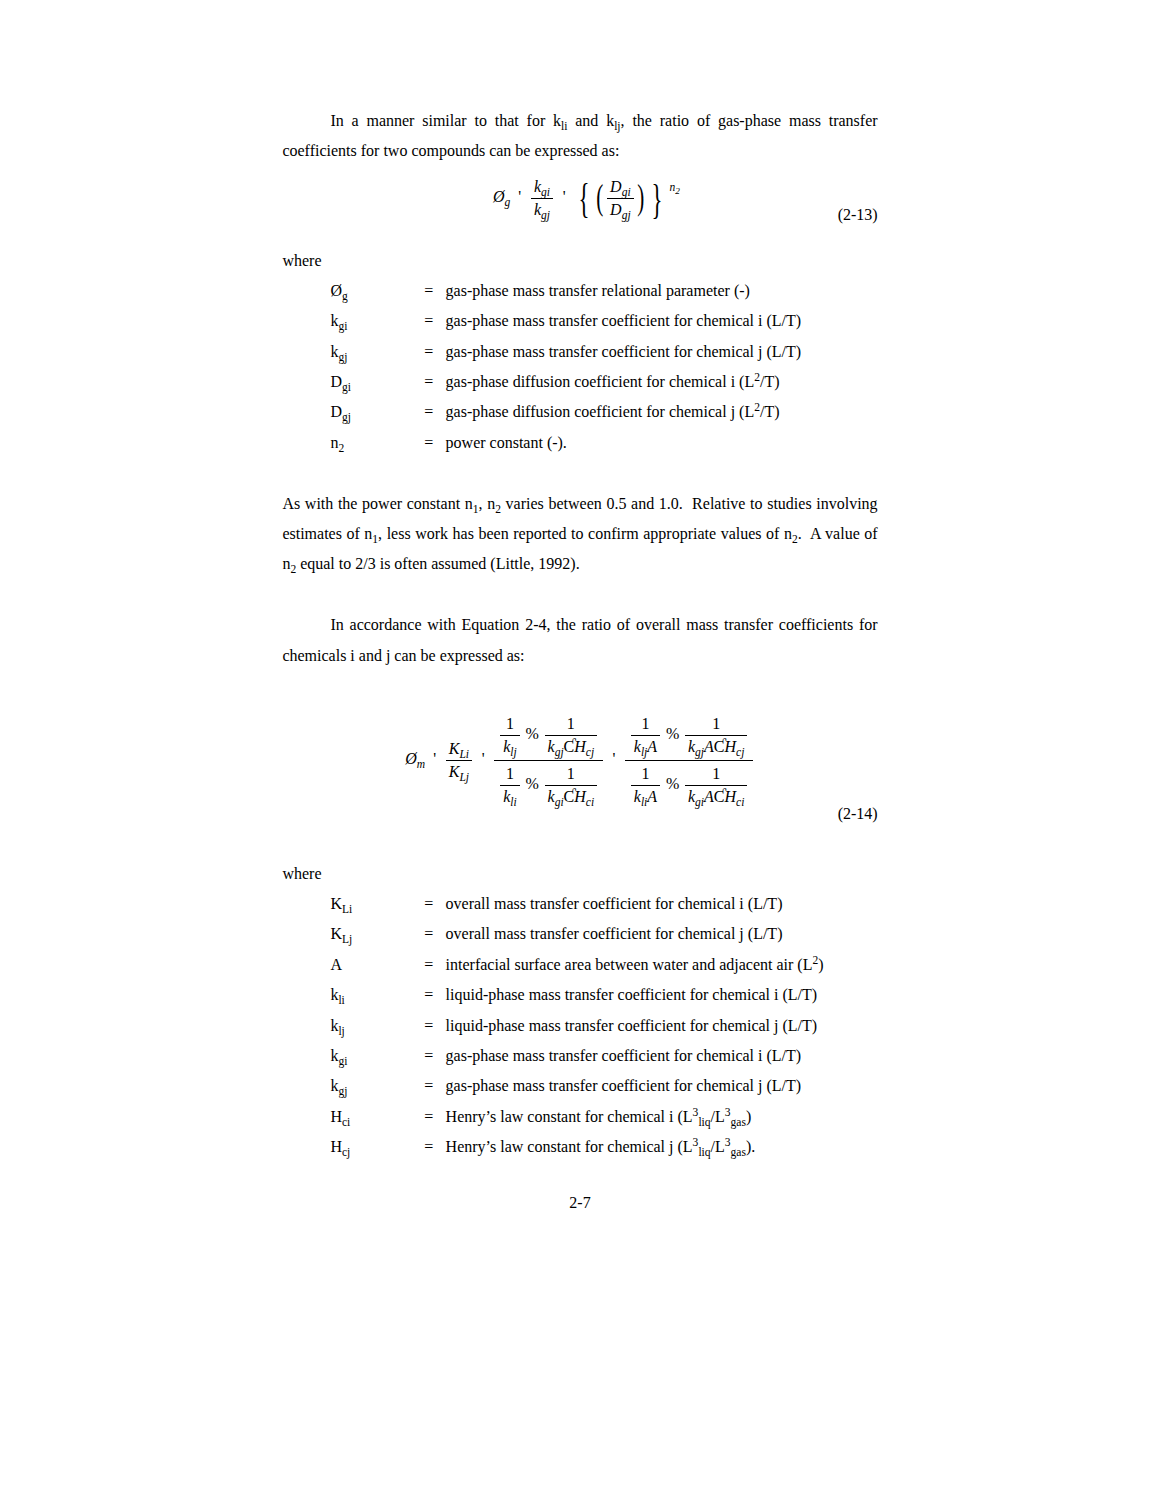In a manner similar to that for kli and klj, the ratio of gas-phase mass transfer coefficients for two compounds can be expressed as:
Øg ' kgi kgj ' {(Dgi Dgj)}n2
(2-13)
where
| Ø g | = | gas-phase mass transfer relational parameter (-) |
| k gi | = | gas-phase mass transfer coefficient for chemical i (L/T) |
| k gj | = | gas-phase mass transfer coefficient for chemical j (L/T) |
| D gi | = | gas-phase diffusion coefficient for chemical i (L 2 /T) |
| D gj | = | gas-phase diffusion coefficient for chemical j (L 2 /T) |
| n 2 | = | power constant (-). |
As with the power constant n1, n2 varies between 0.5 and 1.0. Relative to studies involving estimates of n1, less work has been reported to confirm appropriate values of n2. A value of n2 equal to 2/3 is often assumed (Little, 1992).
In accordance with Equation 2-4, the ratio of overall mass transfer coefficients for chemicals i and j can be expressed as:
Øm ' KLi KLj ' 1 klj % 1 kgj ƇHcj 1 kli % 1 kgi ƇHci ' 1 kljA % 1 kgjA ƇHcj 1 kliA % 1 kgiA ƇHci
(2-14)
where
| K Li | = | overall mass transfer coefficient for chemical i (L/T) |
| K Lj | = | overall mass transfer coefficient for chemical j (L/T) |
| A | = | interfacial surface area between water and adjacent air (L 2 ) |
| k li | = | liquid-phase mass transfer coefficient for chemical i (L/T) |
| k lj | = | liquid-phase mass transfer coefficient for chemical j (L/T) |
| k gi | = | gas-phase mass transfer coefficient for chemical i (L/T) |
| k gj | = | gas-phase mass transfer coefficient for chemical j (L/T) |
| H ci | = | Henry’s law constant for chemical i (L 3 liq /L 3 gas ) |
| H cj | = | Henry’s law constant for chemical j (L 3 liq /L 3 gas ). |
2-7